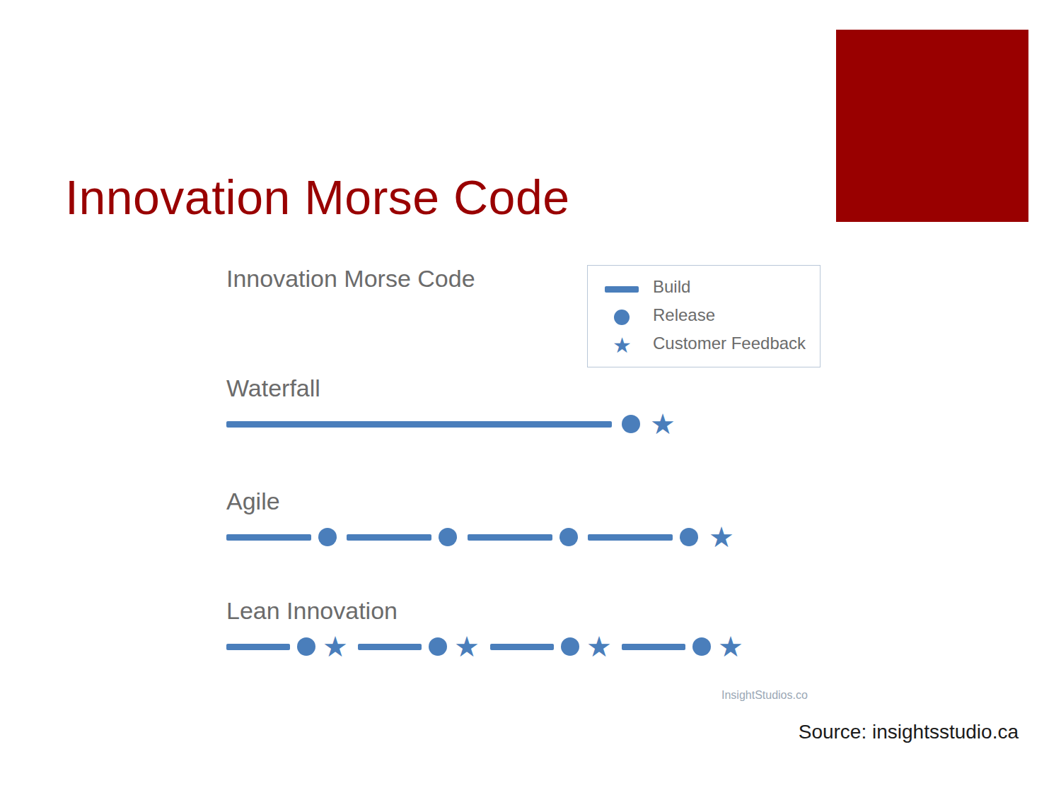Innovation Morse Code
Innovation Morse Code
Build
Release
★Customer Feedback
Waterfall
★
Agile
★
Lean Innovation
★ ★ ★ ★
InsightStudios.co
Source: insightsstudio.ca